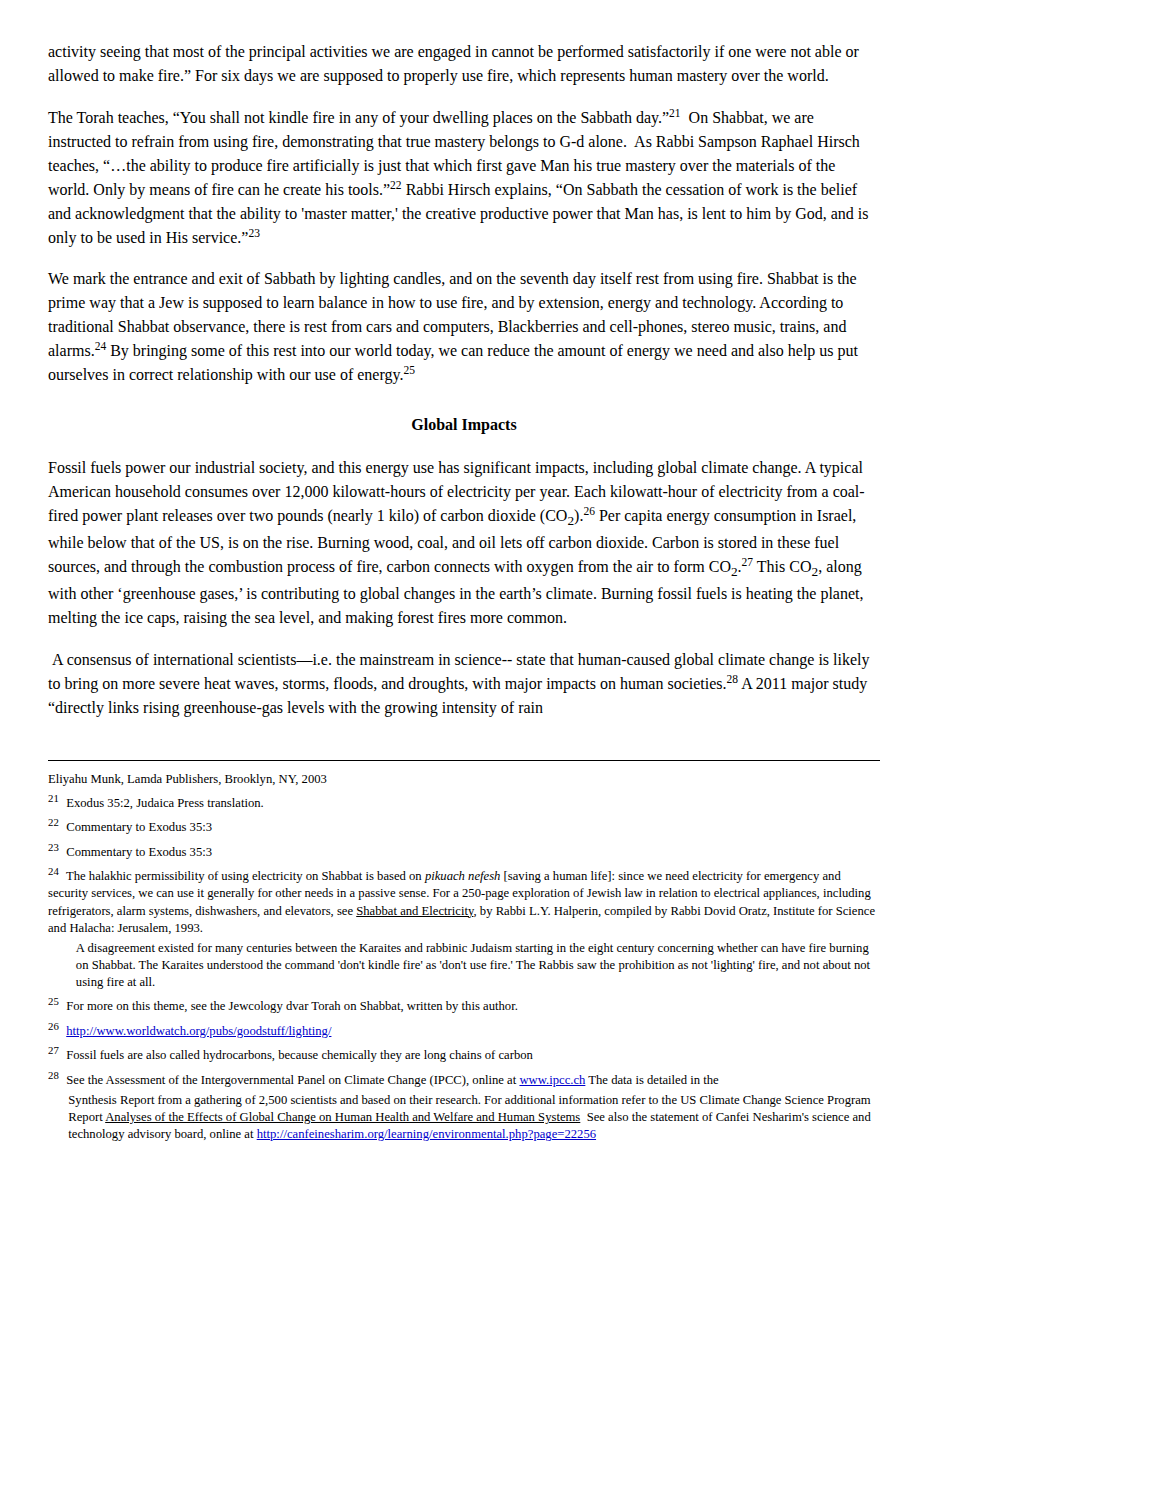activity seeing that most of the principal activities we are engaged in cannot be performed satisfactorily if one were not able or allowed to make fire.” For six days we are supposed to properly use fire, which represents human mastery over the world.
The Torah teaches, “You shall not kindle fire in any of your dwelling places on the Sabbath day.”21 On Shabbat, we are instructed to refrain from using fire, demonstrating that true mastery belongs to G-d alone. As Rabbi Sampson Raphael Hirsch teaches, “…the ability to produce fire artificially is just that which first gave Man his true mastery over the materials of the world. Only by means of fire can he create his tools.”22 Rabbi Hirsch explains, “On Sabbath the cessation of work is the belief and acknowledgment that the ability to 'master matter,' the creative productive power that Man has, is lent to him by God, and is only to be used in His service.”23
We mark the entrance and exit of Sabbath by lighting candles, and on the seventh day itself rest from using fire. Shabbat is the prime way that a Jew is supposed to learn balance in how to use fire, and by extension, energy and technology. According to traditional Shabbat observance, there is rest from cars and computers, Blackberries and cell-phones, stereo music, trains, and alarms.24 By bringing some of this rest into our world today, we can reduce the amount of energy we need and also help us put ourselves in correct relationship with our use of energy.25
Global Impacts
Fossil fuels power our industrial society, and this energy use has significant impacts, including global climate change. A typical American household consumes over 12,000 kilowatt-hours of electricity per year. Each kilowatt-hour of electricity from a coal-fired power plant releases over two pounds (nearly 1 kilo) of carbon dioxide (CO2).26 Per capita energy consumption in Israel, while below that of the US, is on the rise. Burning wood, coal, and oil lets off carbon dioxide. Carbon is stored in these fuel sources, and through the combustion process of fire, carbon connects with oxygen from the air to form CO2.27 This CO2, along with other ‘greenhouse gases,’ is contributing to global changes in the earth’s climate. Burning fossil fuels is heating the planet, melting the ice caps, raising the sea level, and making forest fires more common.
A consensus of international scientists—i.e. the mainstream in science-- state that human-caused global climate change is likely to bring on more severe heat waves, storms, floods, and droughts, with major impacts on human societies.28 A 2011 major study “directly links rising greenhouse-gas levels with the growing intensity of rain
Eliyahu Munk, Lamda Publishers, Brooklyn, NY, 2003
21 Exodus 35:2, Judaica Press translation.
22 Commentary to Exodus 35:3
23 Commentary to Exodus 35:3
24 The halakhic permissibility of using electricity on Shabbat is based on pikuach nefesh [saving a human life]: since we need electricity for emergency and security services, we can use it generally for other needs in a passive sense. For a 250-page exploration of Jewish law in relation to electrical appliances, including refrigerators, alarm systems, dishwashers, and elevators, see Shabbat and Electricity, by Rabbi L.Y. Halperin, compiled by Rabbi Dovid Oratz, Institute for Science and Halacha: Jerusalem, 1993.
A disagreement existed for many centuries between the Karaites and rabbinic Judaism starting in the eight century concerning whether can have fire burning on Shabbat. The Karaites understood the command 'don't kindle fire' as 'don't use fire.' The Rabbis saw the prohibition as not 'lighting' fire, and not about not using fire at all.
25 For more on this theme, see the Jewcology dvar Torah on Shabbat, written by this author.
26 http://www.worldwatch.org/pubs/goodstuff/lighting/
27 Fossil fuels are also called hydrocarbons, because chemically they are long chains of carbon
28 See the Assessment of the Intergovernmental Panel on Climate Change (IPCC), online at www.ipcc.ch The data is detailed in the
Synthesis Report from a gathering of 2,500 scientists and based on their research. For additional information refer to the US Climate Change Science Program Report Analyses of the Effects of Global Change on Human Health and Welfare and Human Systems See also the statement of Canfei Nesharim's science and technology advisory board, online at http://canfeinesharim.org/learning/environmental.php?page=22256